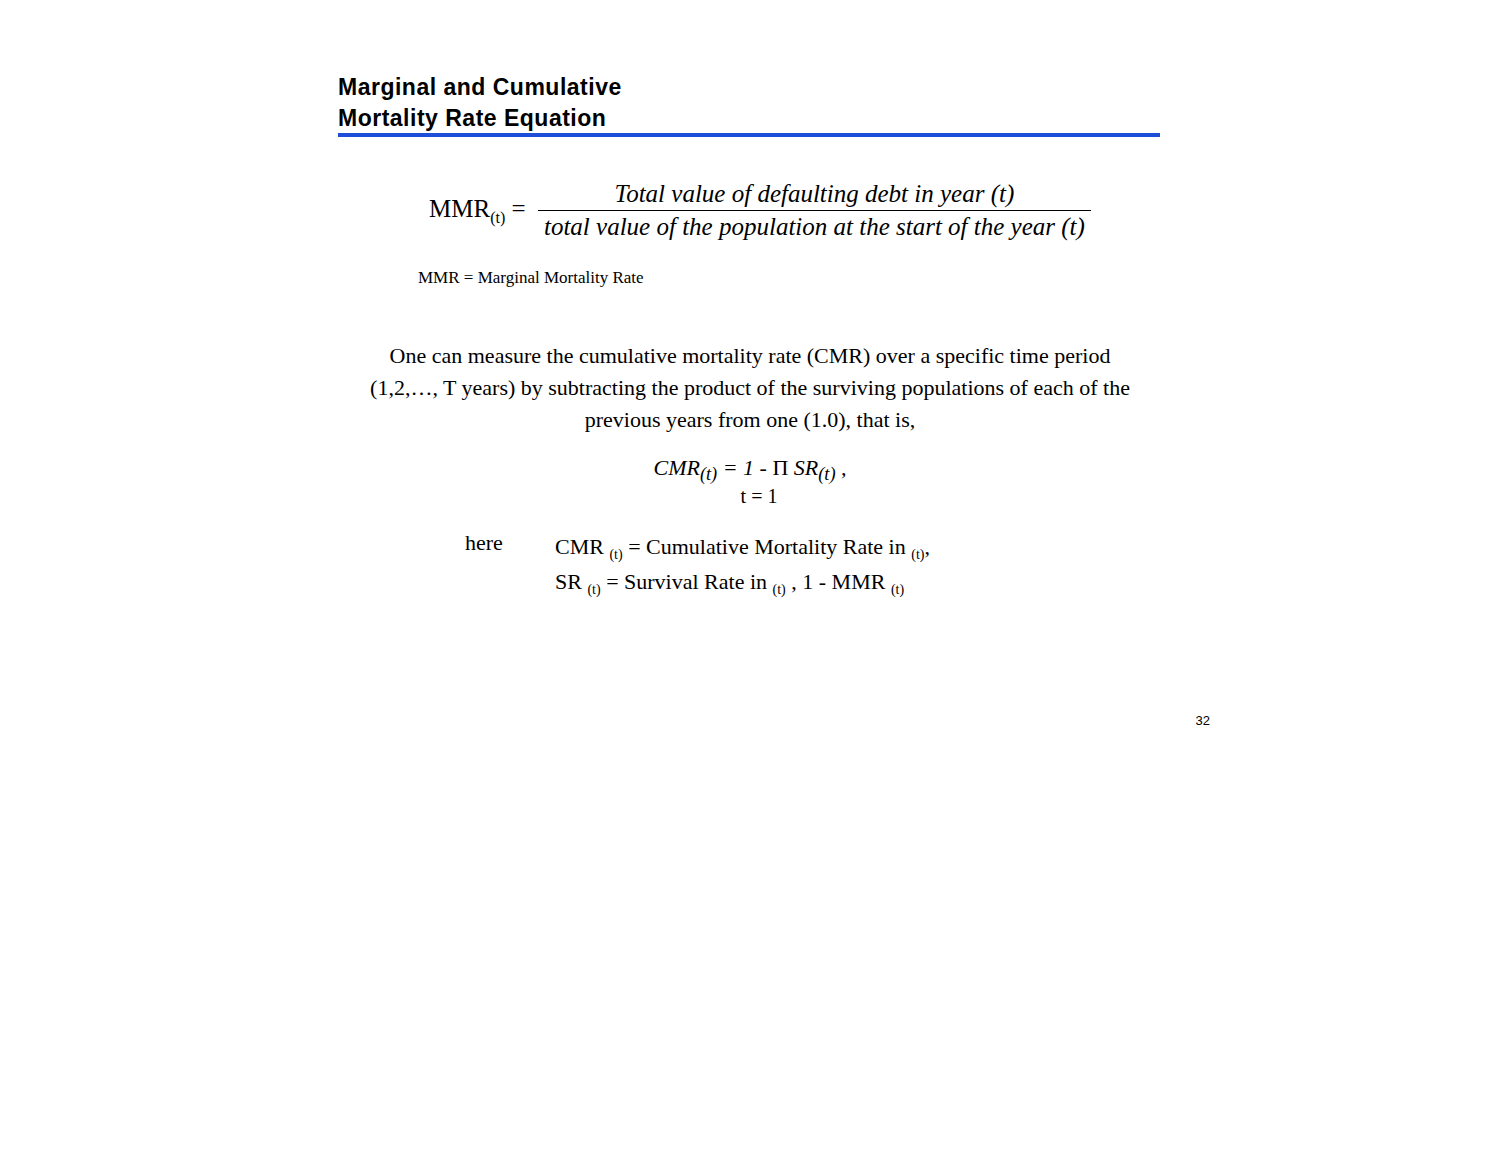Marginal and Cumulative
Mortality Rate Equation
MMR(t) = Total value of defaulting debt in year (t) total value of the population at the start of the year (t)
MMR = Marginal Mortality Rate
One can measure the cumulative mortality rate (CMR) over a specific time period (1,2,…, T years) by subtracting the product of the surviving populations of each of the previous years from one (1.0), that is,
CMR(t) = 1 - Π SR(t) ,
t = 1
here
CMR (t) = Cumulative Mortality Rate in (t),
SR (t) = Survival Rate in (t) , 1 - MMR (t)
32